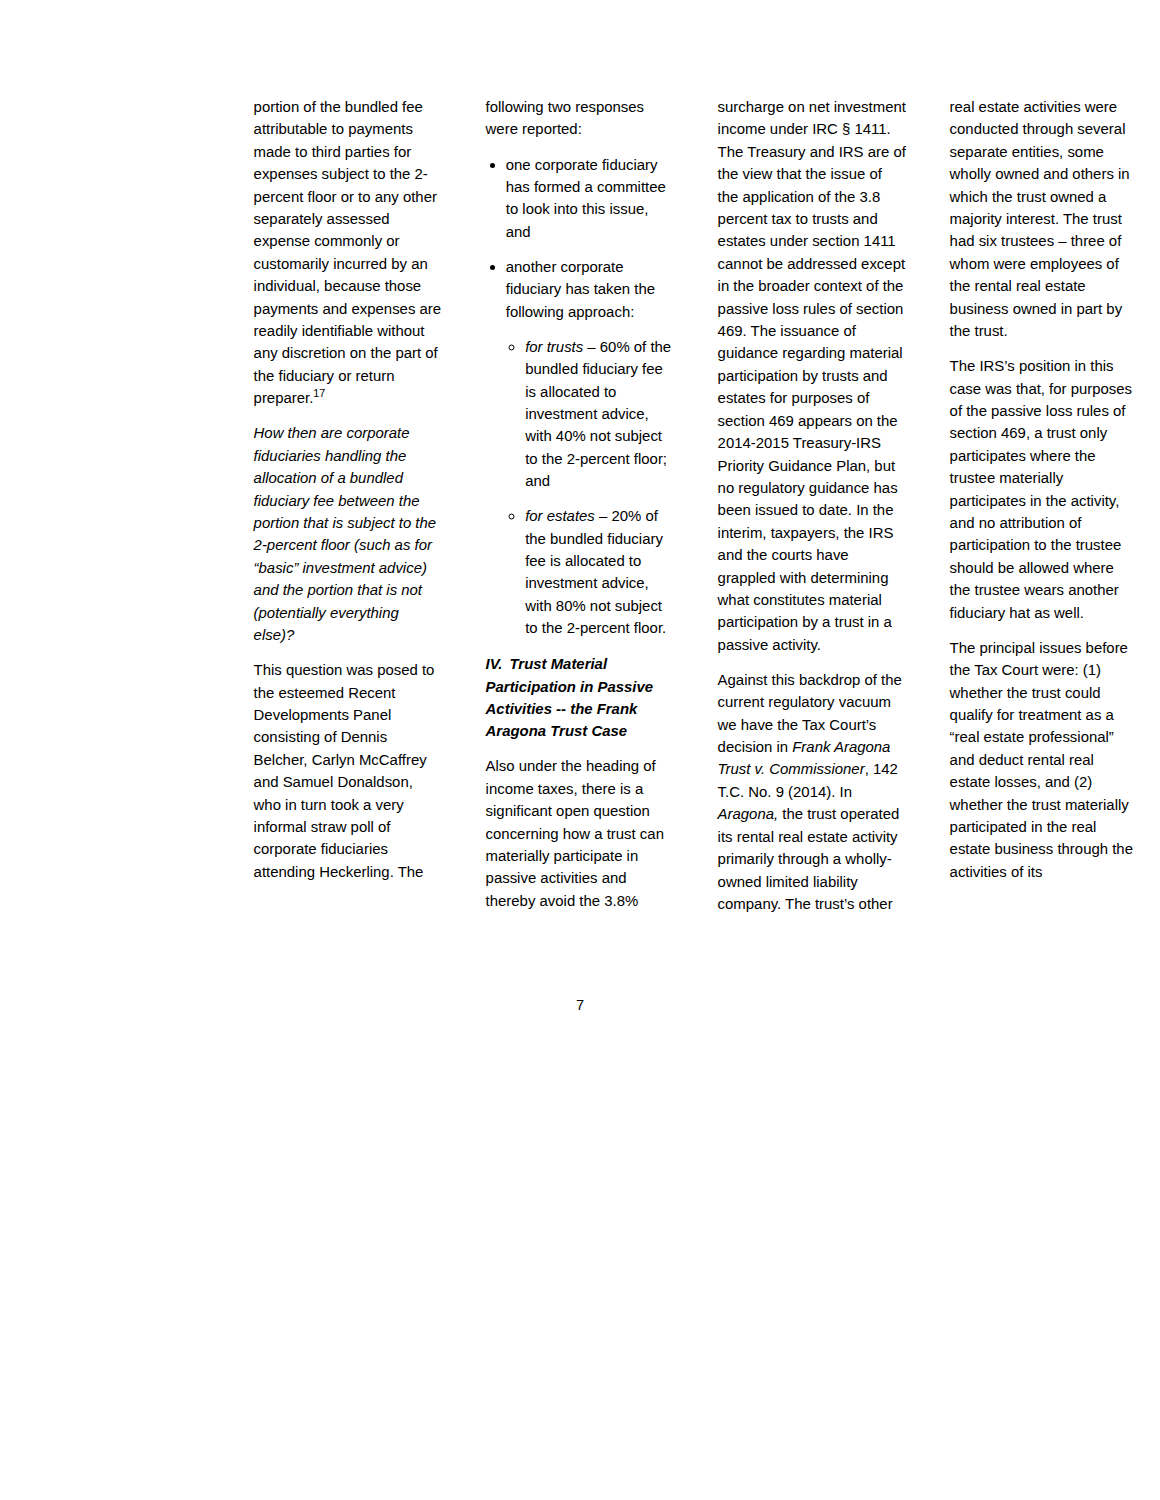portion of the bundled fee attributable to payments made to third parties for expenses subject to the 2-percent floor or to any other separately assessed expense commonly or customarily incurred by an individual, because those payments and expenses are readily identifiable without any discretion on the part of the fiduciary or return preparer.17
How then are corporate fiduciaries handling the allocation of a bundled fiduciary fee between the portion that is subject to the 2-percent floor (such as for “basic” investment advice) and the portion that is not (potentially everything else)?
This question was posed to the esteemed Recent Developments Panel consisting of Dennis Belcher, Carlyn McCaffrey and Samuel Donaldson, who in turn took a very informal straw poll of corporate fiduciaries attending Heckerling. The following two responses were reported:
one corporate fiduciary has formed a committee to look into this issue, and
another corporate fiduciary has taken the following approach:
for trusts – 60% of the bundled fiduciary fee is allocated to investment advice, with 40% not subject to the 2-percent floor; and
for estates – 20% of the bundled fiduciary fee is allocated to investment advice, with 80% not subject to the 2-percent floor.
IV. Trust Material Participation in Passive Activities -- the Frank Aragona Trust Case
Also under the heading of income taxes, there is a significant open question concerning how a trust can materially participate in passive activities and thereby avoid the 3.8% surcharge on net investment income under IRC § 1411. The Treasury and IRS are of the view that the issue of the application of the 3.8 percent tax to trusts and estates under section 1411 cannot be addressed except in the broader context of the passive loss rules of section 469. The issuance of guidance regarding material participation by trusts and estates for purposes of section 469 appears on the 2014-2015 Treasury-IRS Priority Guidance Plan, but no regulatory guidance has been issued to date. In the interim, taxpayers, the IRS and the courts have grappled with determining what constitutes material participation by a trust in a passive activity.
Against this backdrop of the current regulatory vacuum we have the Tax Court’s decision in Frank Aragona Trust v. Commissioner, 142 T.C. No. 9 (2014). In Aragona, the trust operated its rental real estate activity primarily through a wholly-owned limited liability company. The trust’s other real estate activities were conducted through several separate entities, some wholly owned and others in which the trust owned a majority interest. The trust had six trustees – three of whom were employees of the rental real estate business owned in part by the trust.
The IRS’s position in this case was that, for purposes of the passive loss rules of section 469, a trust only participates where the trustee materially participates in the activity, and no attribution of participation to the trustee should be allowed where the trustee wears another fiduciary hat as well.
The principal issues before the Tax Court were: (1) whether the trust could qualify for treatment as a “real estate professional” and deduct rental real estate losses, and (2) whether the trust materially participated in the real estate business through the activities of its
7